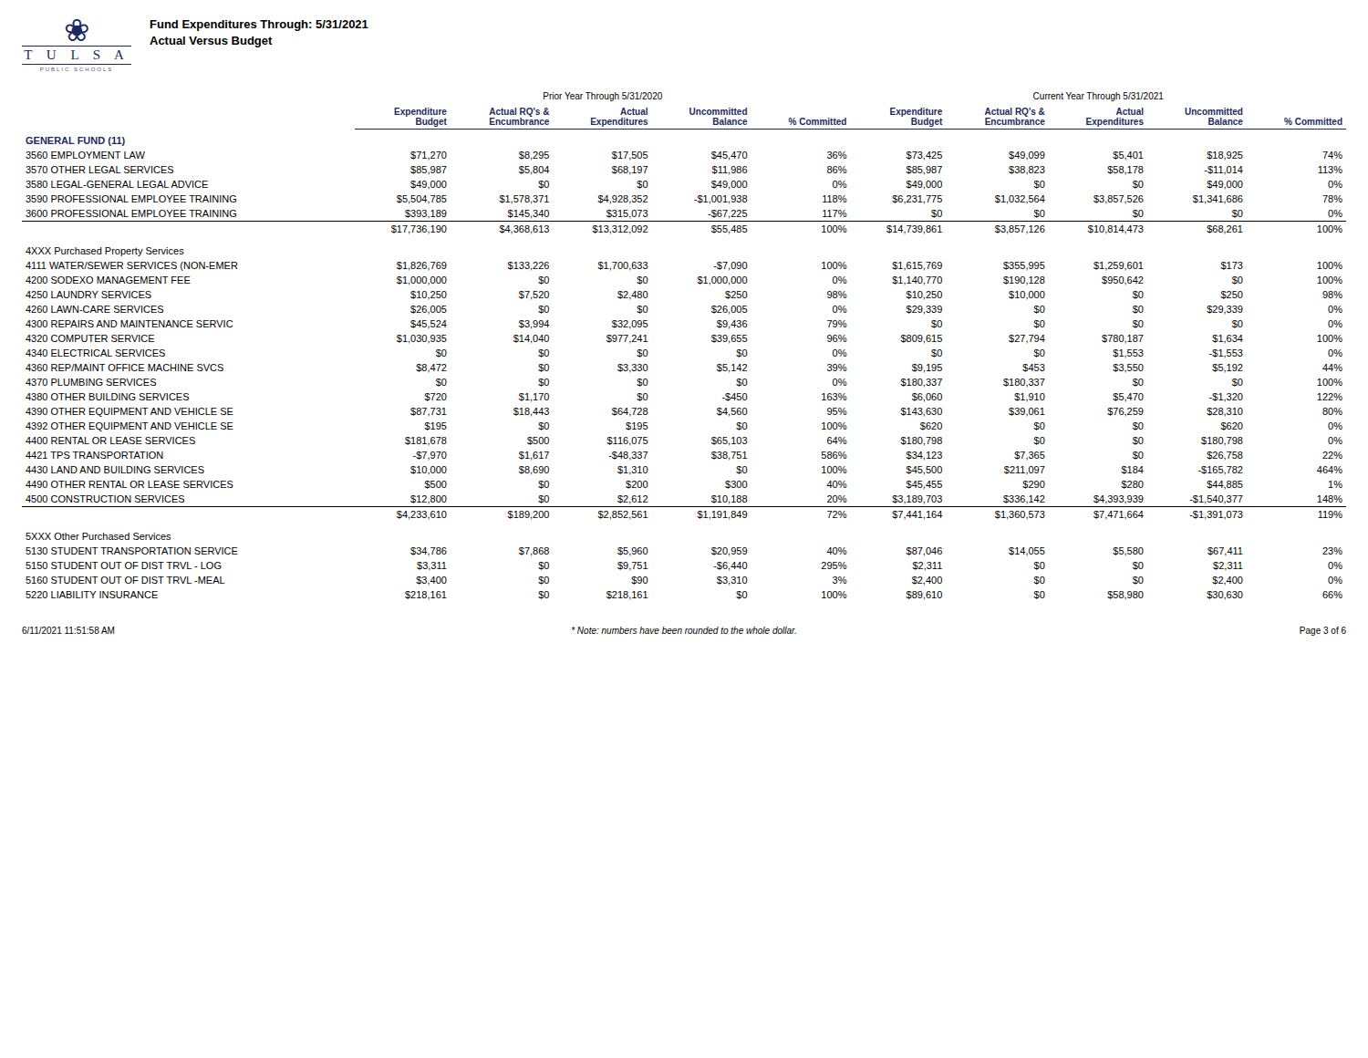❀
T U L S A
PUBLIC SCHOOLS
Fund Expenditures Through: 5/31/2021
Actual Versus Budget
| | Prior Year Through 5/31/2020 | Current Year Through 5/31/2021 |
| --- | --- | --- |
| | Expenditure Budget | Actual RQ's & Encumbrance | Actual Expenditures | Uncommitted Balance | % Committed | Expenditure Budget | Actual RQ's & Encumbrance | Actual Expenditures | Uncommitted Balance | % Committed |
| GENERAL FUND (11) |
| 3560 EMPLOYMENT LAW | $71,270 | $8,295 | $17,505 | $45,470 | 36% | $73,425 | $49,099 | $5,401 | $18,925 | 74% |
| 3570 OTHER LEGAL SERVICES | $85,987 | $5,804 | $68,197 | $11,986 | 86% | $85,987 | $38,823 | $58,178 | -$11,014 | 113% |
| 3580 LEGAL-GENERAL LEGAL ADVICE | $49,000 | $0 | $0 | $49,000 | 0% | $49,000 | $0 | $0 | $49,000 | 0% |
| 3590 PROFESSIONAL EMPLOYEE TRAINING | $5,504,785 | $1,578,371 | $4,928,352 | -$1,001,938 | 118% | $6,231,775 | $1,032,564 | $3,857,526 | $1,341,686 | 78% |
| 3600 PROFESSIONAL EMPLOYEE TRAINING | $393,189 | $145,340 | $315,073 | -$67,225 | 117% | $0 | $0 | $0 | $0 | 0% |
| | $17,736,190 | $4,368,613 | $13,312,092 | $55,485 | 100% | $14,739,861 | $3,857,126 | $10,814,473 | $68,261 | 100% |
| 4XXX Purchased Property Services |
| 4111 WATER/SEWER SERVICES (NON-EMER | $1,826,769 | $133,226 | $1,700,633 | -$7,090 | 100% | $1,615,769 | $355,995 | $1,259,601 | $173 | 100% |
| 4200 SODEXO MANAGEMENT FEE | $1,000,000 | $0 | $0 | $1,000,000 | 0% | $1,140,770 | $190,128 | $950,642 | $0 | 100% |
| 4250 LAUNDRY SERVICES | $10,250 | $7,520 | $2,480 | $250 | 98% | $10,250 | $10,000 | $0 | $250 | 98% |
| 4260 LAWN-CARE SERVICES | $26,005 | $0 | $0 | $26,005 | 0% | $29,339 | $0 | $0 | $29,339 | 0% |
| 4300 REPAIRS AND MAINTENANCE SERVIC | $45,524 | $3,994 | $32,095 | $9,436 | 79% | $0 | $0 | $0 | $0 | 0% |
| 4320 COMPUTER SERVICE | $1,030,935 | $14,040 | $977,241 | $39,655 | 96% | $809,615 | $27,794 | $780,187 | $1,634 | 100% |
| 4340 ELECTRICAL SERVICES | $0 | $0 | $0 | $0 | 0% | $0 | $0 | $1,553 | -$1,553 | 0% |
| 4360 REP/MAINT OFFICE MACHINE SVCS | $8,472 | $0 | $3,330 | $5,142 | 39% | $9,195 | $453 | $3,550 | $5,192 | 44% |
| 4370 PLUMBING SERVICES | $0 | $0 | $0 | $0 | 0% | $180,337 | $180,337 | $0 | $0 | 100% |
| 4380 OTHER BUILDING SERVICES | $720 | $1,170 | $0 | -$450 | 163% | $6,060 | $1,910 | $5,470 | -$1,320 | 122% |
| 4390 OTHER EQUIPMENT AND VEHICLE SE | $87,731 | $18,443 | $64,728 | $4,560 | 95% | $143,630 | $39,061 | $76,259 | $28,310 | 80% |
| 4392 OTHER EQUIPMENT AND VEHICLE SE | $195 | $0 | $195 | $0 | 100% | $620 | $0 | $0 | $620 | 0% |
| 4400 RENTAL OR LEASE SERVICES | $181,678 | $500 | $116,075 | $65,103 | 64% | $180,798 | $0 | $0 | $180,798 | 0% |
| 4421 TPS TRANSPORTATION | -$7,970 | $1,617 | -$48,337 | $38,751 | 586% | $34,123 | $7,365 | $0 | $26,758 | 22% |
| 4430 LAND AND BUILDING SERVICES | $10,000 | $8,690 | $1,310 | $0 | 100% | $45,500 | $211,097 | $184 | -$165,782 | 464% |
| 4490 OTHER RENTAL OR LEASE SERVICES | $500 | $0 | $200 | $300 | 40% | $45,455 | $290 | $280 | $44,885 | 1% |
| 4500 CONSTRUCTION SERVICES | $12,800 | $0 | $2,612 | $10,188 | 20% | $3,189,703 | $336,142 | $4,393,939 | -$1,540,377 | 148% |
| | $4,233,610 | $189,200 | $2,852,561 | $1,191,849 | 72% | $7,441,164 | $1,360,573 | $7,471,664 | -$1,391,073 | 119% |
| 5XXX Other Purchased Services |
| 5130 STUDENT TRANSPORTATION SERVICE | $34,786 | $7,868 | $5,960 | $20,959 | 40% | $87,046 | $14,055 | $5,580 | $67,411 | 23% |
| 5150 STUDENT OUT OF DIST TRVL - LOG | $3,311 | $0 | $9,751 | -$6,440 | 295% | $2,311 | $0 | $0 | $2,311 | 0% |
| 5160 STUDENT OUT OF DIST TRVL -MEAL | $3,400 | $0 | $90 | $3,310 | 3% | $2,400 | $0 | $0 | $2,400 | 0% |
| 5220 LIABILITY INSURANCE | $218,161 | $0 | $218,161 | $0 | 100% | $89,610 | $0 | $58,980 | $30,630 | 66% |
6/11/2021 11:51:58 AM
* Note: numbers have been rounded to the whole dollar.
Page 3 of 6